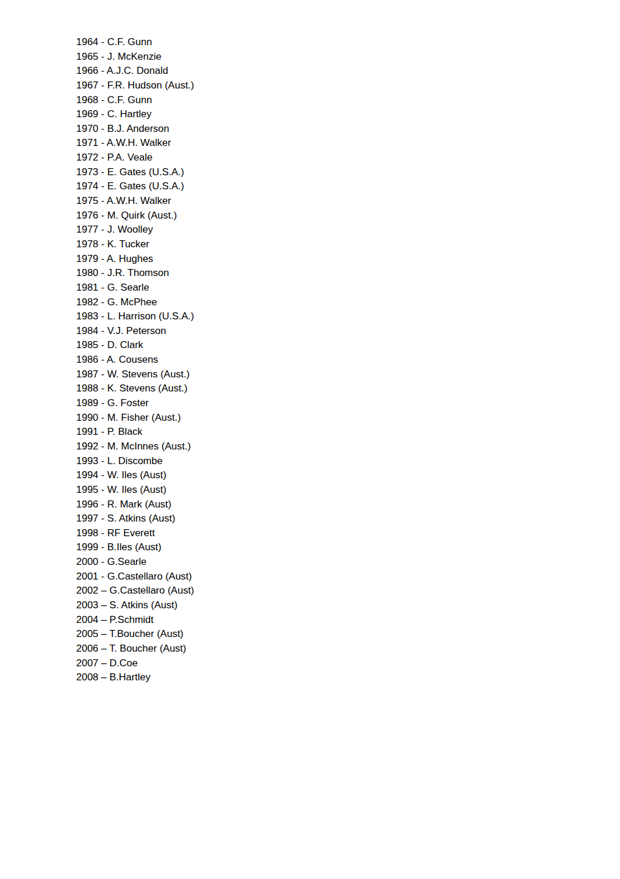1964 - C.F. Gunn
1965 - J. McKenzie
1966 - A.J.C. Donald
1967 - F.R. Hudson (Aust.)
1968 - C.F. Gunn
1969 - C. Hartley
1970 - B.J. Anderson
1971 - A.W.H. Walker
1972 - P.A. Veale
1973 - E. Gates (U.S.A.)
1974 - E. Gates (U.S.A.)
1975 - A.W.H. Walker
1976 - M. Quirk (Aust.)
1977 - J. Woolley
1978 - K. Tucker
1979 - A. Hughes
1980 - J.R. Thomson
1981 - G. Searle
1982 - G. McPhee
1983 - L. Harrison (U.S.A.)
1984 - V.J. Peterson
1985 - D. Clark
1986 - A. Cousens
1987 - W. Stevens (Aust.)
1988 - K. Stevens (Aust.)
1989 - G. Foster
1990 - M. Fisher (Aust.)
1991 - P. Black
1992 - M. McInnes (Aust.)
1993 - L. Discombe
1994 - W. Iles (Aust)
1995 - W. Iles (Aust)
1996 - R. Mark (Aust)
1997 - S. Atkins (Aust)
1998 - RF Everett
1999 - B.Iles (Aust)
2000 - G.Searle
2001 - G.Castellaro (Aust)
2002 – G.Castellaro (Aust)
2003 – S. Atkins (Aust)
2004 – P.Schmidt
2005 – T.Boucher (Aust)
2006 – T. Boucher (Aust)
2007 – D.Coe
2008 – B.Hartley